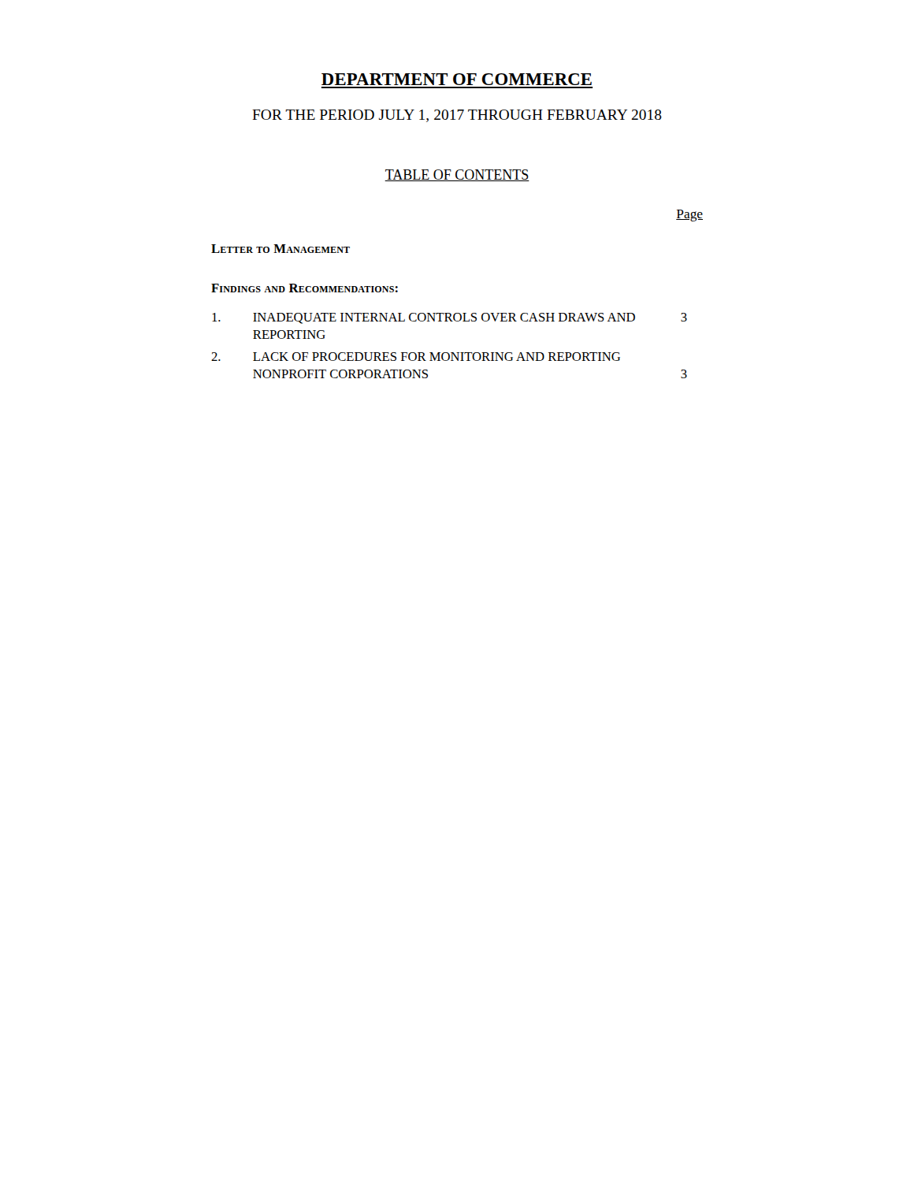DEPARTMENT OF COMMERCE
FOR THE PERIOD JULY 1, 2017 THROUGH FEBRUARY 2018
TABLE OF CONTENTS
Page
Letter to Management
Findings and Recommendations:
| 1. | INADEQUATE INTERNAL CONTROLS OVER CASH DRAWS AND REPORTING | 3 |
| 2. | LACK OF PROCEDURES FOR MONITORING AND REPORTING NONPROFIT CORPORATIONS | 3 |